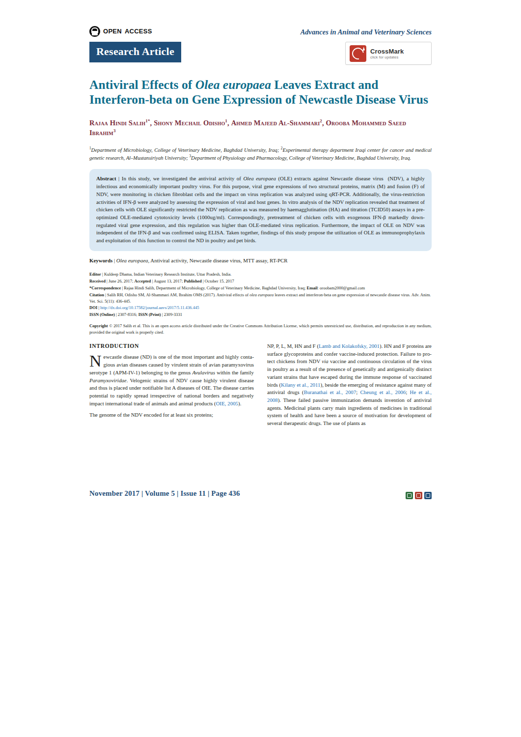Open Access
Advances in Animal and Veterinary Sciences
Research Article
CrossMark
click for updates
Antiviral Effects of Olea europaea Leaves Extract and Interferon-beta on Gene Expression of Newcastle Disease Virus
Rajaa Hindi Salih1*, Shony Mechail Odisho1, Ahmed Majeed Al-Shammari2, Orooba Mohammed Saeed Ibrahim3
1Department of Microbiology, College of Veterinary Medicine, Baghdad University, Iraq; 2Experimental therapy department Iraqi center for cancer and medical genetic research, Al–Mustansiriyah University; 3Department of Physiology and Pharmacology, College of Veterinary Medicine, Baghdad University, Iraq.
Abstract | In this study, we investigated the antiviral activity of Olea europaea (OLE) extracts against Newcastle disease virus (NDV), a highly infectious and economically important poultry virus. For this purpose, viral gene expressions of two structural proteins, matrix (M) and fusion (F) of NDV, were monitoring in chicken fibroblast cells and the impact on virus replication was analyzed using qRT-PCR. Additionally, the virus-restriction activities of IFN-β were analyzed by assessing the expression of viral and host genes. In vitro analysis of the NDV replication revealed that treatment of chicken cells with OLE significantly restricted the NDV replication as was measured by haemagglutination (HA) and titration (TCID50) assays in a pre-optimized OLE-mediated cytotoxicity levels (1000ug/ml). Correspondingly, pretreatment of chicken cells with exogenous IFN-β markedly down-regulated viral gene expression, and this regulation was higher than OLE-mediated virus replication. Furthermore, the impact of OLE on NDV was independent of the IFN-β and was confirmed using ELISA. Taken together, findings of this study propose the utilization of OLE as immunoprophylaxis and exploitation of this function to control the ND in poultry and pet birds.
Keywords | Olea europaea, Antiviral activity, Newcastle disease virus, MTT assay, RT-PCR
Editor | Kuldeep Dhama, Indian Veterinary Research Institute, Uttar Pradesh, India.
Received | June 26, 2017; Accepted | August 13, 2017; Published | October 15, 2017
*Correspondence | Rajaa Hindi Salih, Department of Microbiology, College of Veterinary Medicine, Baghdad University, Iraq; Email: oroobam2000@gmail.com
Citation | Salih RH, Odisho SM, Al-Shammari AM, Ibrahim OMS (2017). Antiviral effects of olea europaea leaves extract and interferon-beta on gene expression of newcastle disease virus. Adv. Anim. Vet. Sci. 5(11): 436-445.
DOI | http://dx.doi.org/10.17582/journal.aavs/2017/5.11.436.445
ISSN (Online) | 2307-8316; ISSN (Print) | 2309-3331
Copyright © 2017 Salih et al. This is an open access article distributed under the Creative Commons Attribution License, which permits unrestricted use, distribution, and reproduction in any medium, provided the original work is properly cited.
Introduction
Newcastle disease (ND) is one of the most important and highly contagious avian diseases caused by virulent strain of avian paramyxovirus serotype 1 (APM-IV-1) belonging to the genus Avulavirus within the family Paramyxoviridae. Velogenic strains of NDV cause highly virulent disease and thus is placed under notifiable list A diseases of OIE. The disease carries potential to rapidly spread irrespective of national borders and negatively impact international trade of animals and animal products (OIE, 2005).
The genome of the NDV encoded for at least six proteins;
NP, P, L, M, HN and F (Lamb and Kolakofsky, 2001). HN and F proteins are surface glycoproteins and confer vaccine-induced protection. Failure to protect chickens from NDV via vaccine and continuous circulation of the virus in poultry as a result of the presence of genetically and antigenically distinct variant strains that have escaped during the immune response of vaccinated birds (Kilany et al., 2011), beside the emerging of resistance against many of antiviral drugs (Buranathai et al., 2007; Cheung et al., 2006; He et al., 2008). These failed passive immunization demands invention of antiviral agents. Medicinal plants carry main ingredients of medicines in traditional system of health and have been a source of motivation for development of several therapeutic drugs. The use of plants as
November 2017 | Volume 5 | Issue 11 | Page 436